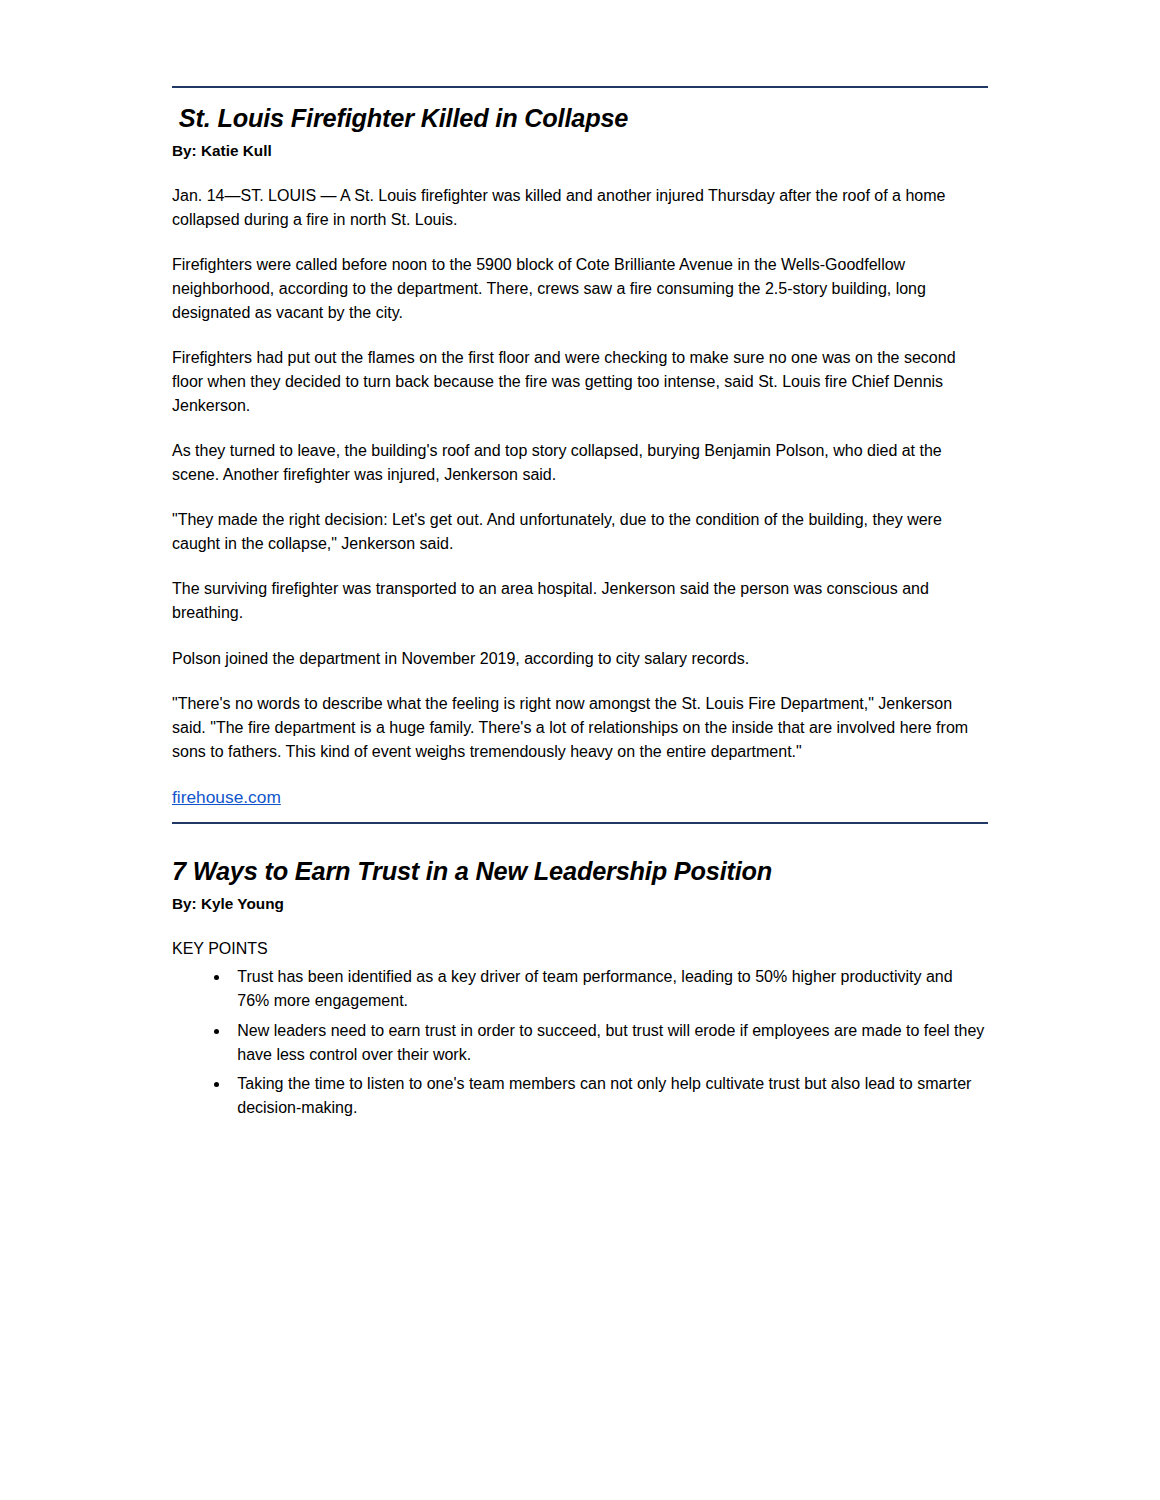St. Louis Firefighter Killed in Collapse
By: Katie Kull
Jan. 14—ST. LOUIS — A St. Louis firefighter was killed and another injured Thursday after the roof of a home collapsed during a fire in north St. Louis.
Firefighters were called before noon to the 5900 block of Cote Brilliante Avenue in the Wells-Goodfellow neighborhood, according to the department. There, crews saw a fire consuming the 2.5-story building, long designated as vacant by the city.
Firefighters had put out the flames on the first floor and were checking to make sure no one was on the second floor when they decided to turn back because the fire was getting too intense, said St. Louis fire Chief Dennis Jenkerson.
As they turned to leave, the building's roof and top story collapsed, burying Benjamin Polson, who died at the scene. Another firefighter was injured, Jenkerson said.
"They made the right decision: Let's get out. And unfortunately, due to the condition of the building, they were caught in the collapse," Jenkerson said.
The surviving firefighter was transported to an area hospital. Jenkerson said the person was conscious and breathing.
Polson joined the department in November 2019, according to city salary records.
"There's no words to describe what the feeling is right now amongst the St. Louis Fire Department," Jenkerson said. "The fire department is a huge family. There's a lot of relationships on the inside that are involved here from sons to fathers. This kind of event weighs tremendously heavy on the entire department."
firehouse.com
7 Ways to Earn Trust in a New Leadership Position
By: Kyle Young
KEY POINTS
Trust has been identified as a key driver of team performance, leading to 50% higher productivity and 76% more engagement.
New leaders need to earn trust in order to succeed, but trust will erode if employees are made to feel they have less control over their work.
Taking the time to listen to one's team members can not only help cultivate trust but also lead to smarter decision-making.